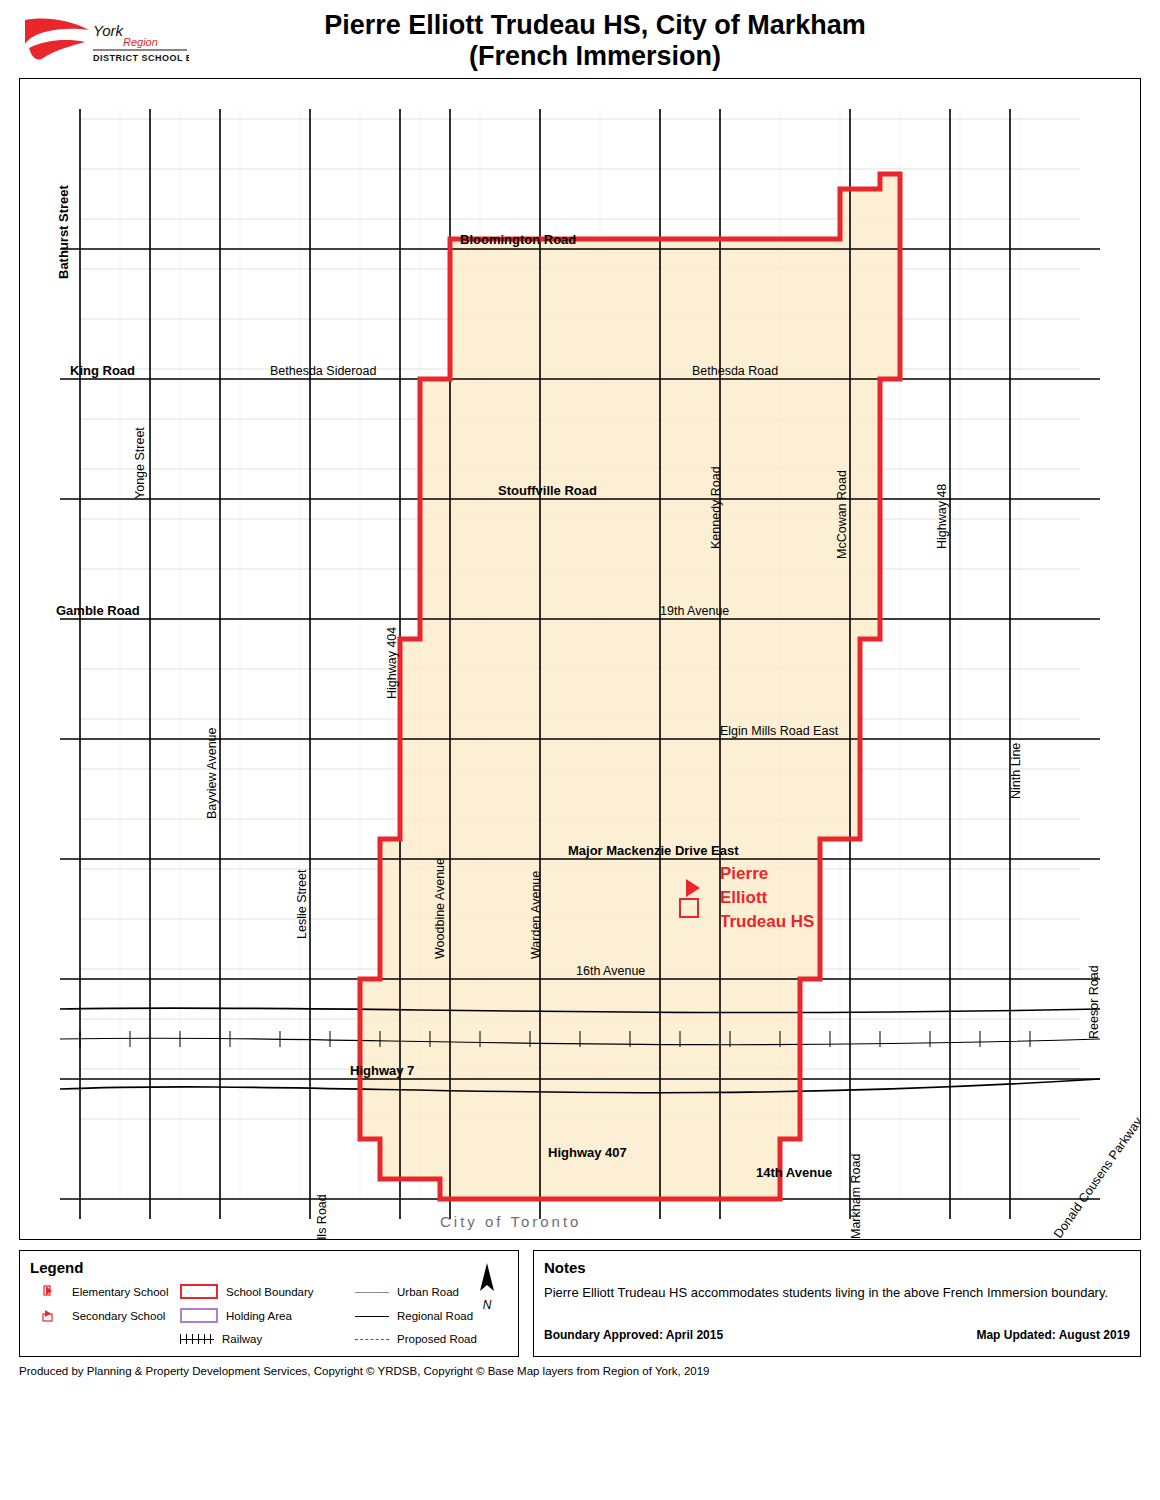York Region DISTRICT SCHOOL BOARD
Pierre Elliott Trudeau HS, City of Markham
(French Immersion)
Bloomington Road Bethesda Sideroad Bethesda Road Stouffville Road 19th Avenue Elgin Mills Road East Major Mackenzie Drive East 16th Avenue Highway 7 Highway 407 14th Avenue Steeles Avenue East King Road Gamble Road Bathurst Street Yonge Street Bayview Avenue Leslie Street Highway 404 Woodbine Avenue Warden Avenue Kennedy Road McCowan Road Highway 48 Ninth Line Reesor Road Markham Road Don Mills Road Donald Cousens Parkway Pierre Elliott Trudeau HS City of Toronto
Legend
N
Elementary School
School Boundary
Urban Road
Secondary School
Holding Area
Regional Road
Railway
Proposed Road
Notes
Pierre Elliott Trudeau HS accommodates students living in the above French Immersion boundary.
Boundary Approved: April 2015 Map Updated: August 2019
Produced by Planning & Property Development Services, Copyright © YRDSB, Copyright © Base Map layers from Region of York, 2019